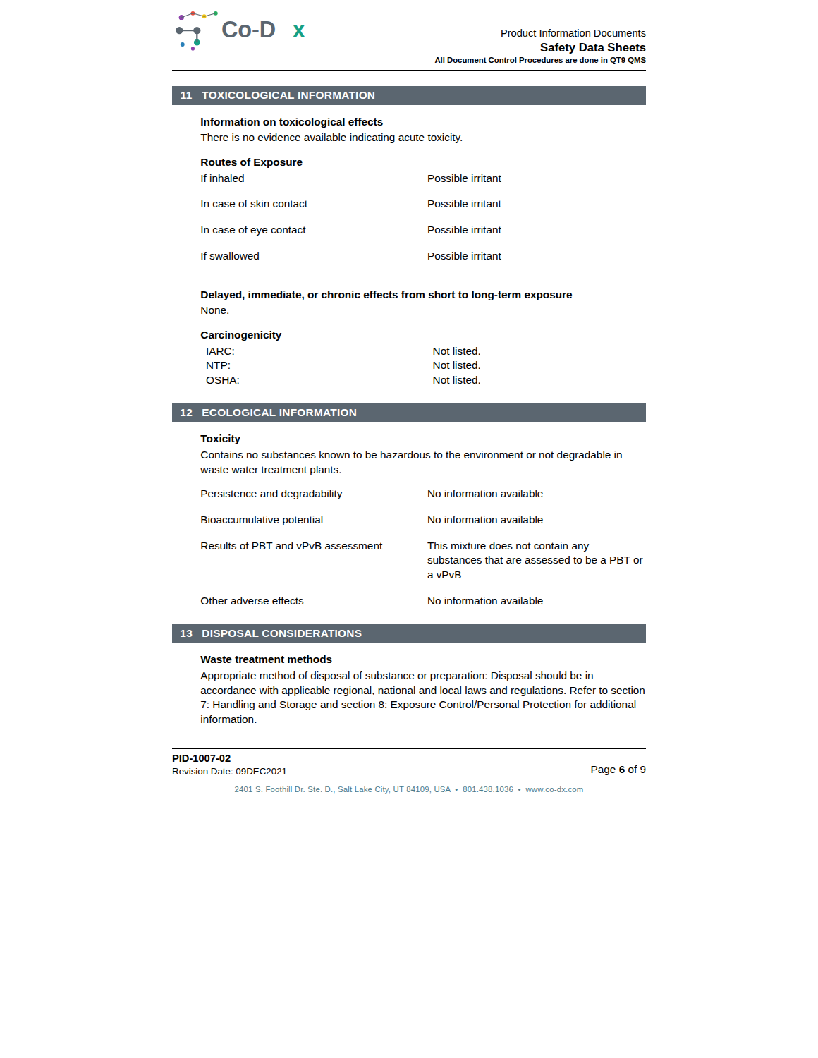Co-D x
Product Information Documents
Safety Data Sheets
All Document Control Procedures are done in QT9 QMS
11 TOXICOLOGICAL INFORMATION
Information on toxicological effects
There is no evidence available indicating acute toxicity.
Routes of Exposure
If inhaled
Possible irritant
In case of skin contact
Possible irritant
In case of eye contact
Possible irritant
If swallowed
Possible irritant
Delayed, immediate, or chronic effects from short to long-term exposure
None.
Carcinogenicity
IARC:
Not listed.
NTP:
Not listed.
OSHA:
Not listed.
12 ECOLOGICAL INFORMATION
Toxicity
Contains no substances known to be hazardous to the environment or not degradable in waste water treatment plants.
Persistence and degradability
No information available
Bioaccumulative potential
No information available
Results of PBT and vPvB assessment
This mixture does not contain any substances that are assessed to be a PBT or a vPvB
Other adverse effects
No information available
13 DISPOSAL CONSIDERATIONS
Waste treatment methods
Appropriate method of disposal of substance or preparation: Disposal should be in accordance with applicable regional, national and local laws and regulations. Refer to section 7: Handling and Storage and section 8: Exposure Control/Personal Protection for additional information.
PID-1007-02
Revision Date: 09DEC2021
Page 6 of 9
2401 S. Foothill Dr. Ste. D., Salt Lake City, UT 84109, USA • 801.438.1036 • www.co-dx.com